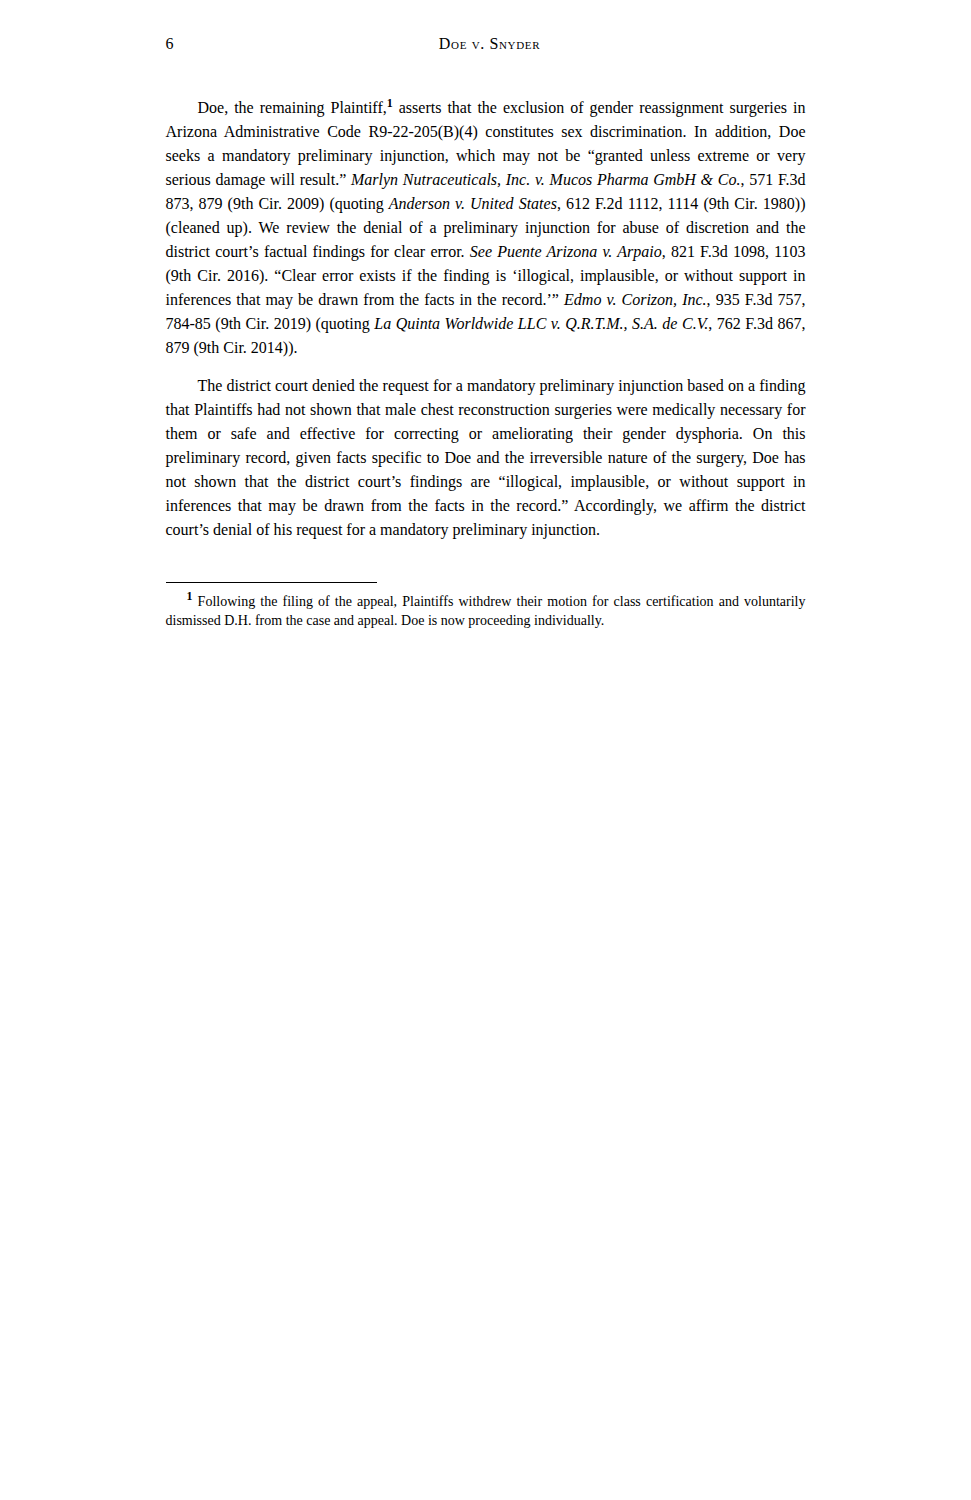6 Doe v. Snyder
Doe, the remaining Plaintiff,1 asserts that the exclusion of gender reassignment surgeries in Arizona Administrative Code R9-22-205(B)(4) constitutes sex discrimination. In addition, Doe seeks a mandatory preliminary injunction, which may not be “granted unless extreme or very serious damage will result.” Marlyn Nutraceuticals, Inc. v. Mucos Pharma GmbH & Co., 571 F.3d 873, 879 (9th Cir. 2009) (quoting Anderson v. United States, 612 F.2d 1112, 1114 (9th Cir. 1980)) (cleaned up). We review the denial of a preliminary injunction for abuse of discretion and the district court’s factual findings for clear error. See Puente Arizona v. Arpaio, 821 F.3d 1098, 1103 (9th Cir. 2016). “Clear error exists if the finding is ‘illogical, implausible, or without support in inferences that may be drawn from the facts in the record.’” Edmo v. Corizon, Inc., 935 F.3d 757, 784-85 (9th Cir. 2019) (quoting La Quinta Worldwide LLC v. Q.R.T.M., S.A. de C.V., 762 F.3d 867, 879 (9th Cir. 2014)).
The district court denied the request for a mandatory preliminary injunction based on a finding that Plaintiffs had not shown that male chest reconstruction surgeries were medically necessary for them or safe and effective for correcting or ameliorating their gender dysphoria. On this preliminary record, given facts specific to Doe and the irreversible nature of the surgery, Doe has not shown that the district court’s findings are “illogical, implausible, or without support in inferences that may be drawn from the facts in the record.” Accordingly, we affirm the district court’s denial of his request for a mandatory preliminary injunction.
1 Following the filing of the appeal, Plaintiffs withdrew their motion for class certification and voluntarily dismissed D.H. from the case and appeal. Doe is now proceeding individually.